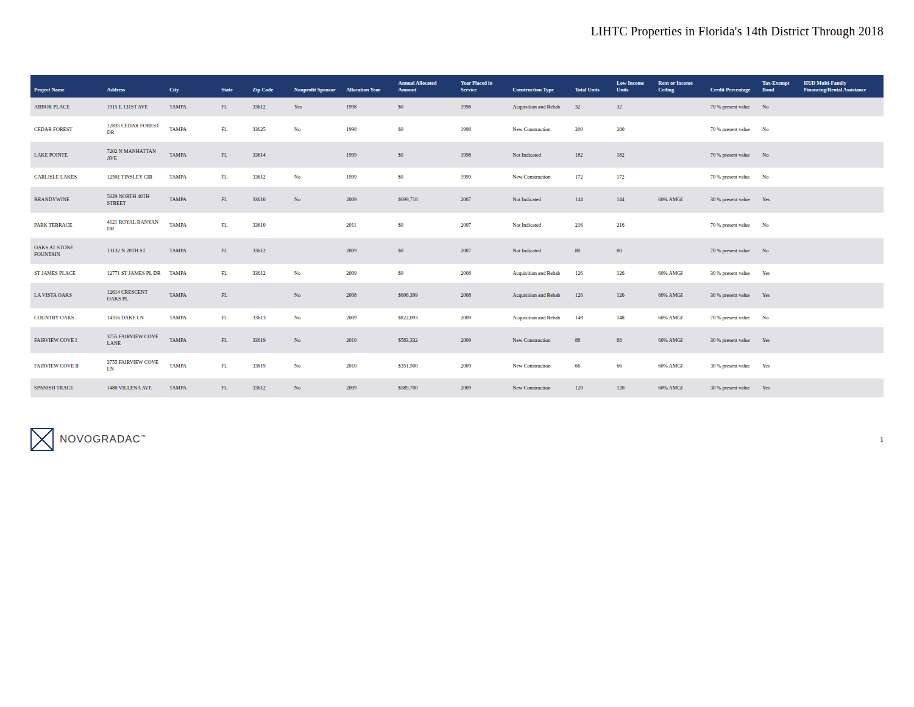LIHTC Properties in Florida's 14th District Through 2018
| Project Name | Address | City | State | Zip Code | Nonprofit Sponsor | Allocation Year | Annual Allocated Amount | Year Placed in Service | Construction Type | Total Units | Low Income Units | Rent or Income Ceiling | Credit Percentage | Tax-Exempt Bond | HUD Multi-Family Financing/Rental Assistance |
| --- | --- | --- | --- | --- | --- | --- | --- | --- | --- | --- | --- | --- | --- | --- | --- |
| ARBOR PLACE | 1915 E 131ST AVE | TAMPA | FL | 33612 | Yes | 1998 | $0 | 1998 | Acquisition and Rehab | 32 | 32 | | 70 % present value | No | |
| CEDAR FOREST | 12835 CEDAR FOREST DR | TAMPA | FL | 33625 | No | 1998 | $0 | 1998 | New Construction | 200 | 200 | | 70 % present value | No | |
| LAKE POINTE | 7202 N MANHATTAN AVE | TAMPA | FL | 33614 | | 1999 | $0 | 1998 | Not Indicated | 182 | 182 | | 70 % present value | No | |
| CARLISLE LAKES | 12501 TINSLEY CIR | TAMPA | FL | 33612 | No | 1999 | $0 | 1999 | New Construction | 172 | 172 | | 70 % present value | No | |
| BRANDYWINE | 5029 NORTH 40TH STREET | TAMPA | FL | 33610 | No | 2009 | $699,718 | 2007 | Not Indicated | 144 | 144 | 60% AMGI | 30 % present value | Yes | |
| PARK TERRACE | 4121 ROYAL BANYAN DR | TAMPA | FL | 33610 | | 2011 | $0 | 2007 | Not Indicated | 216 | 216 | | 70 % present value | No | |
| OAKS AT STONE FOUNTAIN | 13132 N 20TH ST | TAMPA | FL | 33612 | | 2009 | $0 | 2007 | Not Indicated | 80 | 80 | | 70 % present value | No | |
| ST JAMES PLACE | 12771 ST JAMES PL DR | TAMPA | FL | 33612 | No | 2009 | $0 | 2008 | Acquisition and Rehab | 126 | 126 | 60% AMGI | 30 % present value | Yes | |
| LA VISTA OAKS | 12614 CRESCENT OAKS PL | TAMPA | FL | | No | 2008 | $606,399 | 2008 | Acquisition and Rehab | 126 | 126 | 60% AMGI | 30 % present value | Yes | |
| COUNTRY OAKS | 14316 DAKE LN | TAMPA | FL | 33613 | No | 2009 | $822,093 | 2009 | Acquisition and Rehab | 148 | 148 | 60% AMGI | 70 % present value | No | |
| FAIRVIEW COVE I | 3755 FAIRVIEW COVE LANE | TAMPA | FL | 33619 | No | 2010 | $583,332 | 2009 | New Construction | 88 | 88 | 60% AMGI | 30 % present value | Yes | |
| FAIRVIEW COVE II | 3755 FAIRVIEW COVE LN | TAMPA | FL | 33619 | No | 2010 | $351,500 | 2009 | New Construction | 66 | 66 | 60% AMGI | 30 % present value | Yes | |
| SPANISH TRACE | 1480 VILLENA AVE | TAMPA | FL | 33612 | No | 2009 | $589,700 | 2009 | New Construction | 120 | 120 | 60% AMGI | 30 % present value | Yes | |
NOVOGRADAC™
1